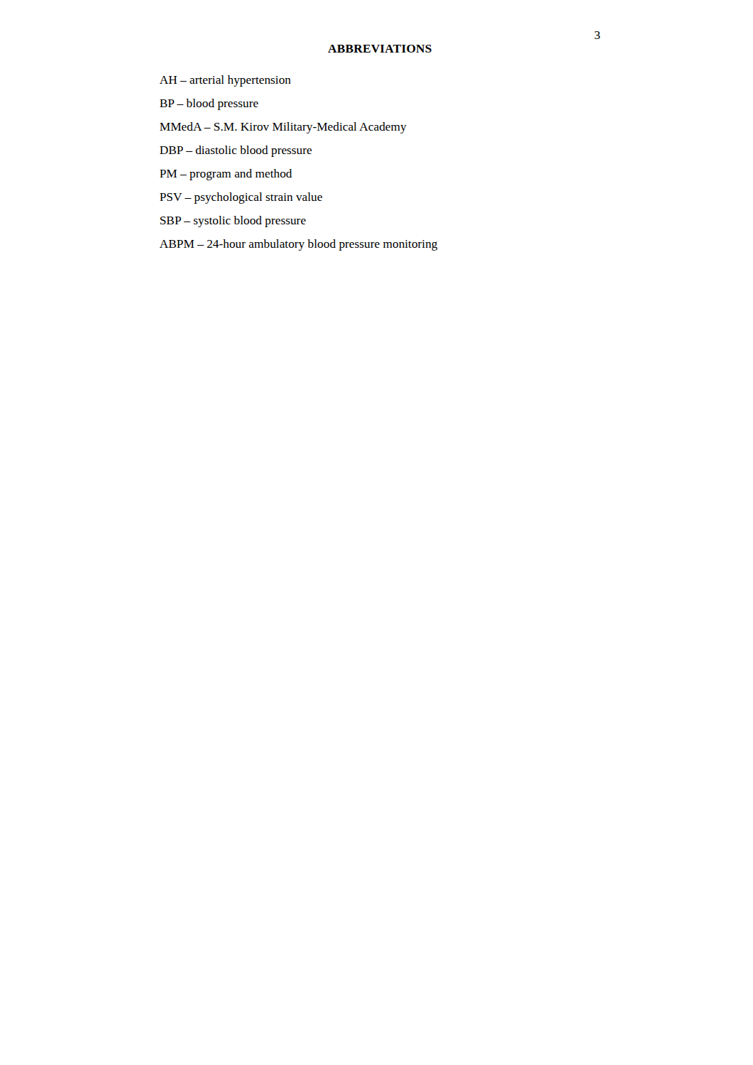3
ABBREVIATIONS
AH – arterial hypertension
BP – blood pressure
MMedA – S.M. Kirov Military-Medical Academy
DBP – diastolic blood pressure
PM – program and method
PSV – psychological strain value
SBP – systolic blood pressure
ABPM – 24-hour ambulatory blood pressure monitoring